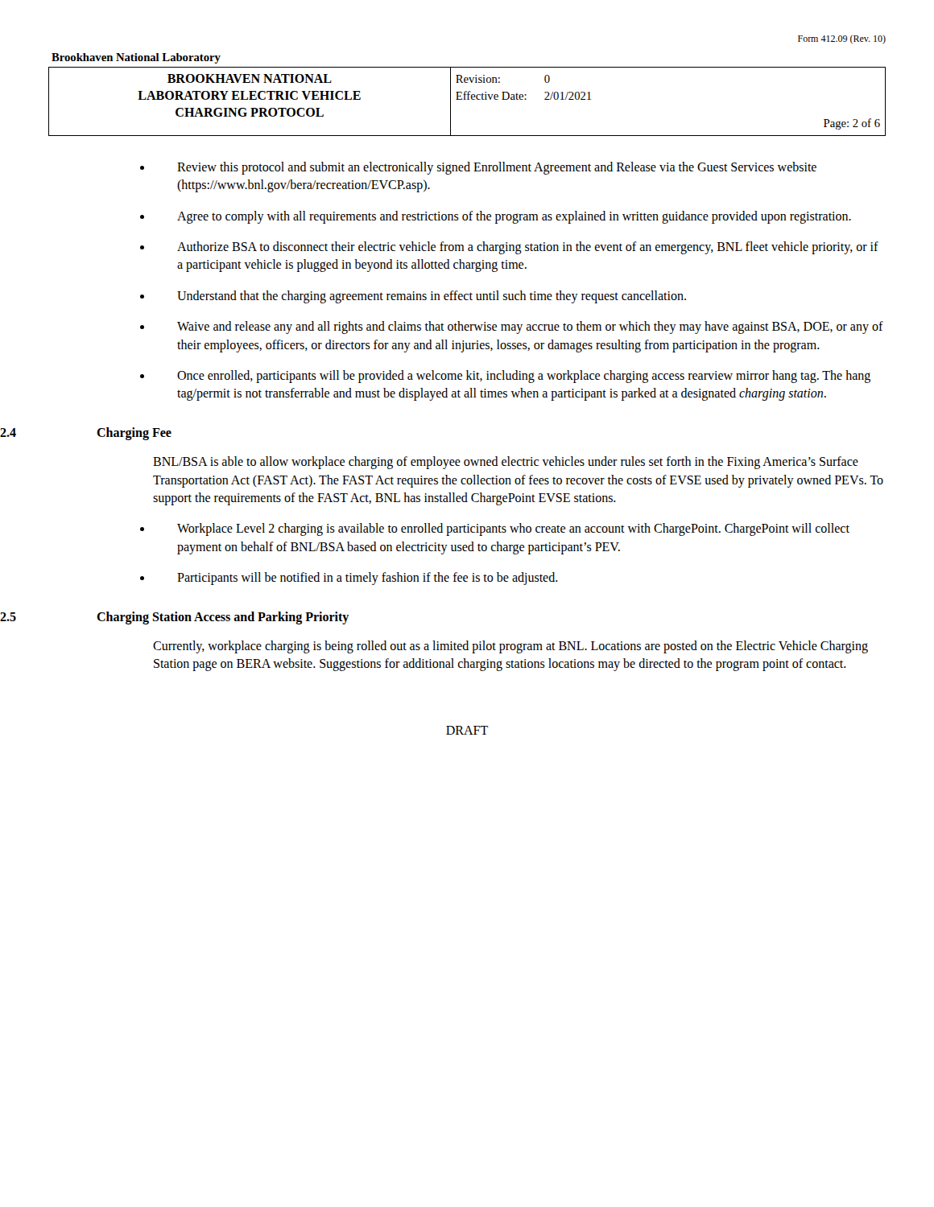Form 412.09 (Rev. 10)
Brookhaven National Laboratory
| BROOKHAVEN NATIONAL LABORATORY ELECTRIC VEHICLE CHARGING PROTOCOL | Revision: 0 Effective Date: 2/01/2021 Page: 2 of 6 |
Review this protocol and submit an electronically signed Enrollment Agreement and Release via the Guest Services website (https://www.bnl.gov/bera/recreation/EVCP.asp).
Agree to comply with all requirements and restrictions of the program as explained in written guidance provided upon registration.
Authorize BSA to disconnect their electric vehicle from a charging station in the event of an emergency, BNL fleet vehicle priority, or if a participant vehicle is plugged in beyond its allotted charging time.
Understand that the charging agreement remains in effect until such time they request cancellation.
Waive and release any and all rights and claims that otherwise may accrue to them or which they may have against BSA, DOE, or any of their employees, officers, or directors for any and all injuries, losses, or damages resulting from participation in the program.
Once enrolled, participants will be provided a welcome kit, including a workplace charging access rearview mirror hang tag. The hang tag/permit is not transferrable and must be displayed at all times when a participant is parked at a designated charging station.
2.4 Charging Fee
BNL/BSA is able to allow workplace charging of employee owned electric vehicles under rules set forth in the Fixing America’s Surface Transportation Act (FAST Act). The FAST Act requires the collection of fees to recover the costs of EVSE used by privately owned PEVs. To support the requirements of the FAST Act, BNL has installed ChargePoint EVSE stations.
Workplace Level 2 charging is available to enrolled participants who create an account with ChargePoint. ChargePoint will collect payment on behalf of BNL/BSA based on electricity used to charge participant’s PEV.
Participants will be notified in a timely fashion if the fee is to be adjusted.
2.5 Charging Station Access and Parking Priority
Currently, workplace charging is being rolled out as a limited pilot program at BNL. Locations are posted on the Electric Vehicle Charging Station page on BERA website. Suggestions for additional charging stations locations may be directed to the program point of contact.
DRAFT